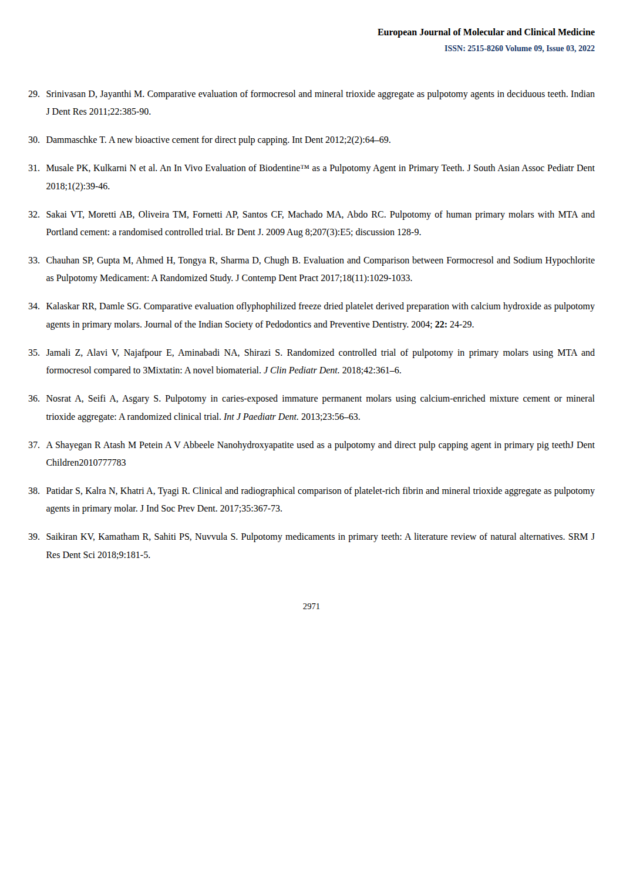European Journal of Molecular and Clinical Medicine
ISSN: 2515-8260 Volume 09, Issue 03, 2022
Srinivasan D, Jayanthi M. Comparative evaluation of formocresol and mineral trioxide aggregate as pulpotomy agents in deciduous teeth. Indian J Dent Res 2011;22:385-90.
Dammaschke T. A new bioactive cement for direct pulp capping. Int Dent 2012;2(2):64–69.
Musale PK, Kulkarni N et al. An In Vivo Evaluation of Biodentine™ as a Pulpotomy Agent in Primary Teeth. J South Asian Assoc Pediatr Dent 2018;1(2):39-46.
Sakai VT, Moretti AB, Oliveira TM, Fornetti AP, Santos CF, Machado MA, Abdo RC. Pulpotomy of human primary molars with MTA and Portland cement: a randomised controlled trial. Br Dent J. 2009 Aug 8;207(3):E5; discussion 128-9.
Chauhan SP, Gupta M, Ahmed H, Tongya R, Sharma D, Chugh B. Evaluation and Comparison between Formocresol and Sodium Hypochlorite as Pulpotomy Medicament: A Randomized Study. J Contemp Dent Pract 2017;18(11):1029-1033.
Kalaskar RR, Damle SG. Comparative evaluation oflyphophilized freeze dried platelet derived preparation with calcium hydroxide as pulpotomy agents in primary molars. Journal of the Indian Society of Pedodontics and Preventive Dentistry. 2004; 22: 24-29.
Jamali Z, Alavi V, Najafpour E, Aminabadi NA, Shirazi S. Randomized controlled trial of pulpotomy in primary molars using MTA and formocresol compared to 3Mixtatin: A novel biomaterial. J Clin Pediatr Dent. 2018;42:361–6.
Nosrat A, Seifi A, Asgary S. Pulpotomy in caries-exposed immature permanent molars using calcium-enriched mixture cement or mineral trioxide aggregate: A randomized clinical trial. Int J Paediatr Dent. 2013;23:56–63.
A Shayegan R Atash M Petein A V Abbeele Nanohydroxyapatite used as a pulpotomy and direct pulp capping agent in primary pig teethJ Dent Children2010777783
Patidar S, Kalra N, Khatri A, Tyagi R. Clinical and radiographical comparison of platelet-rich fibrin and mineral trioxide aggregate as pulpotomy agents in primary molar. J Ind Soc Prev Dent. 2017;35:367-73.
Saikiran KV, Kamatham R, Sahiti PS, Nuvvula S. Pulpotomy medicaments in primary teeth: A literature review of natural alternatives. SRM J Res Dent Sci 2018;9:181-5.
2971